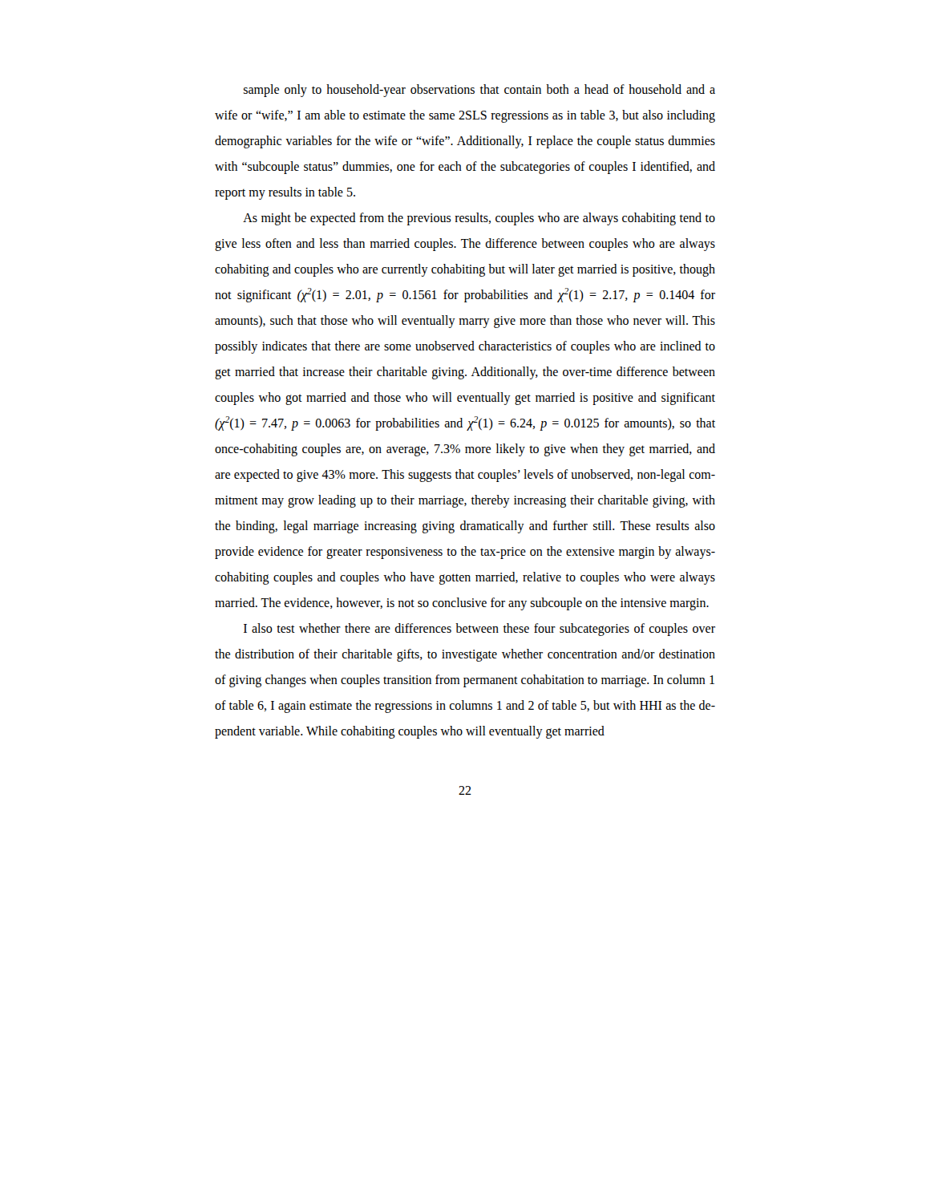sample only to household-year observations that contain both a head of household and a wife or “wife,” I am able to estimate the same 2SLS regressions as in table 3, but also including demographic variables for the wife or “wife”. Additionally, I replace the couple status dummies with “subcouple status” dummies, one for each of the subcategories of couples I identified, and report my results in table 5.
As might be expected from the previous results, couples who are always cohabiting tend to give less often and less than married couples. The difference between couples who are always cohabiting and couples who are currently cohabiting but will later get married is positive, though not significant (χ2(1) = 2.01, p = 0.1561 for probabilities and χ2(1) = 2.17, p = 0.1404 for amounts), such that those who will eventually marry give more than those who never will. This possibly indicates that there are some unobserved characteristics of couples who are inclined to get married that increase their charitable giving. Additionally, the over-time difference between couples who got married and those who will eventually get married is positive and significant (χ2(1) = 7.47, p = 0.0063 for probabilities and χ2(1) = 6.24, p = 0.0125 for amounts), so that once-cohabiting couples are, on average, 7.3% more likely to give when they get married, and are expected to give 43% more. This suggests that couples’ levels of unobserved, non-legal commitment may grow leading up to their marriage, thereby increasing their charitable giving, with the binding, legal marriage increasing giving dramatically and further still. These results also provide evidence for greater responsiveness to the tax-price on the extensive margin by always-cohabiting couples and couples who have gotten married, relative to couples who were always married. The evidence, however, is not so conclusive for any subcouple on the intensive margin.
I also test whether there are differences between these four subcategories of couples over the distribution of their charitable gifts, to investigate whether concentration and/or destination of giving changes when couples transition from permanent cohabitation to marriage. In column 1 of table 6, I again estimate the regressions in columns 1 and 2 of table 5, but with HHI as the dependent variable. While cohabiting couples who will eventually get married
22